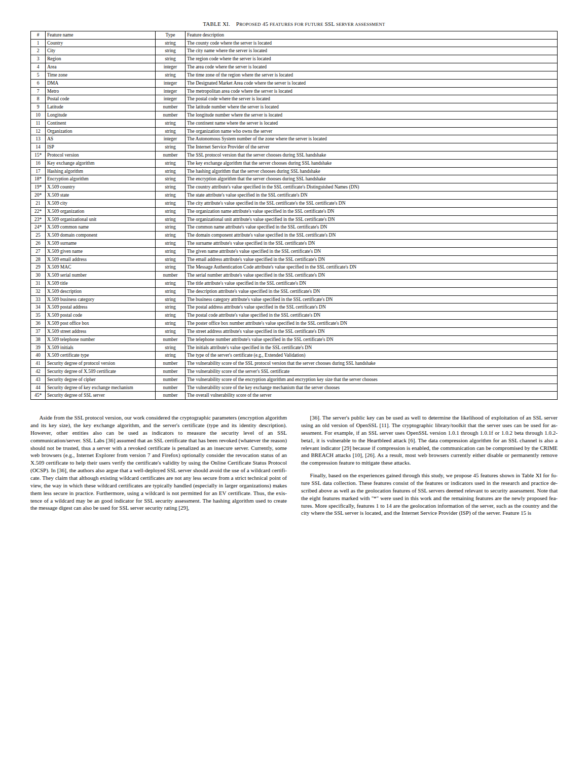TABLE XI. PROPOSED 45 FEATURES FOR FUTURE SSL SERVER ASSESSMENT
| # | Feature name | Type | Feature description |
| --- | --- | --- | --- |
| 1 | Country | string | The county code where the server is located |
| 2 | City | string | The city name where the server is located |
| 3 | Region | string | The region code where the server is located |
| 4 | Area | integer | The area code where the server is located |
| 5 | Time zone | string | The time zone of the region where the server is located |
| 6 | DMA | integer | The Designated Market Area code where the server is located |
| 7 | Metro | integer | The metropolitan area code where the server is located |
| 8 | Postal code | integer | The postal code where the server is located |
| 9 | Latitude | number | The latitude number where the server is located |
| 10 | Longitude | number | The longitude number where the server is located |
| 11 | Continent | string | The continent name where the server is located |
| 12 | Organization | string | The organization name who owns the server |
| 13 | AS | integer | The Autonomous System number of the zone where the server is located |
| 14 | ISP | string | The Internet Service Provider of the server |
| 15* | Protocol version | number | The SSL protocol version that the server chooses during SSL handshake |
| 16 | Key exchange algorithm | string | The key exchange algorithm that the server chooses during SSL handshake |
| 17 | Hashing algorithm | string | The hashing algorithm that the server chooses during SSL handshake |
| 18* | Encryption algorithm | string | The encryption algorithm that the server chooses during SSL handshake |
| 19* | X.509 country | string | The country attribute's value specified in the SSL certificate's Distinguished Names (DN) |
| 20* | X.509 state | string | The state attribute's value specified in the SSL certificate's DN |
| 21 | X.509 city | string | The city attribute's value specified in the SSL certificate's the SSL certificate's DN |
| 22* | X.509 organization | string | The organization name attribute's value specified in the SSL certificate's DN |
| 23* | X.509 organizational unit | string | The organizational unit attribute's value specified in the SSL certificate's DN |
| 24* | X.509 common name | string | The common name attribute's value specified in the SSL certificate's DN |
| 25 | X.509 domain component | string | The domain component attribute's value specified in the SSL certificate's DN |
| 26 | X.509 surname | string | The surname attribute's value specified in the SSL certificate's DN |
| 27 | X.509 given name | string | The given name attribute's value specified in the SSL certificate's DN |
| 28 | X.509 email address | string | The email address attribute's value specified in the SSL certificate's DN |
| 29 | X.509 MAC | string | The Message Authentication Code attribute's value specified in the SSL certificate's DN |
| 30 | X.509 serial number | number | The serial number attribute's value specified in the SSL certificate's DN |
| 31 | X.509 title | string | The title attribute's value specified in the SSL certificate's DN |
| 32 | X.509 description | string | The description attribute's value specified in the SSL certificate's DN |
| 33 | X.509 business category | string | The business category attribute's value specified in the SSL certificate's DN |
| 34 | X.509 postal address | string | The postal address attribute's value specified in the SSL certificate's DN |
| 35 | X.509 postal code | string | The postal code attribute's value specified in the SSL certificate's DN |
| 36 | X.509 post office box | string | The poster office box number attribute's value specified in the SSL certificate's DN |
| 37 | X.509 street address | string | The street address attribute's value specified in the SSL certificate's DN |
| 38 | X.509 telephone number | number | The telephone number attribute's value specified in the SSL certificate's DN |
| 39 | X.509 initials | string | The initials attribute's value specified in the SSL certificate's DN |
| 40 | X.509 certificate type | string | The type of the server's certificate (e.g., Extended Validation) |
| 41 | Security degree of protocol version | number | The vulnerability score of the SSL protocol version that the server chooses during SSL handshake |
| 42 | Security degree of X.509 certificate | number | The vulnerability score of the server's SSL certificate |
| 43 | Security degree of cipher | number | The vulnerability score of the encryption algorithm and encryption key size that the server chooses |
| 44 | Security degree of key exchange mechanism | number | The vulnerability score of the key exchange mechanism that the server chooses |
| 45* | Security degree of SSL server | number | The overall vulnerability score of the server |
Aside from the SSL protocol version, our work considered the cryptographic parameters (encryption algorithm and its key size), the key exchange algorithm, and the server's certificate (type and its identity description). However, other entities also can be used as indicators to measure the security level of an SSL communication/server. SSL Labs [36] assumed that an SSL certificate that has been revoked (whatever the reason) should not be trusted, thus a server with a revoked certificate is penalized as an insecure server. Currently, some web browsers (e.g., Internet Explorer from version 7 and Firefox) optionally consider the revocation status of an X.509 certificate to help their users verify the certificate's validity by using the Online Certificate Status Protocol (OCSP). In [36], the authors also argue that a well-deployed SSL server should avoid the use of a wildcard certificate. They claim that although existing wildcard certificates are not any less secure from a strict technical point of view, the way in which these wildcard certificates are typically handled (especially in larger organizations) makes them less secure in practice. Furthermore, using a wildcard is not permitted for an EV certificate. Thus, the existence of a wildcard may be an good indicator for SSL security assessment. The hashing algorithm used to create the message digest can also be used for SSL server security rating [29],
[36]. The server's public key can be used as well to determine the likelihood of exploitation of an SSL server using an old version of OpenSSL [11]. The cryptographic library/toolkit that the server uses can be used for assessment. For example, if an SSL server uses OpenSSL version 1.0.1 through 1.0.1f or 1.0.2 beta through 1.0.2-beta1, it is vulnerable to the Heartbleed attack [6]. The data compression algorithm for an SSL channel is also a relevant indicator [29] because if compression is enabled, the communication can be compromised by the CRIME and BREACH attacks [10], [26]. As a result, most web browsers currently either disable or permanently remove the compression feature to mitigate these attacks.
Finally, based on the experiences gained through this study, we propose 45 features shown in Table XI for future SSL data collection. These features consist of the features or indicators used in the research and practice described above as well as the geolocation features of SSL servers deemed relevant to security assessment. Note that the eight features marked with "*" were used in this work and the remaining features are the newly proposed features. More specifically, features 1 to 14 are the geolocation information of the server, such as the country and the city where the SSL server is located, and the Internet Service Provider (ISP) of the server. Feature 15 is